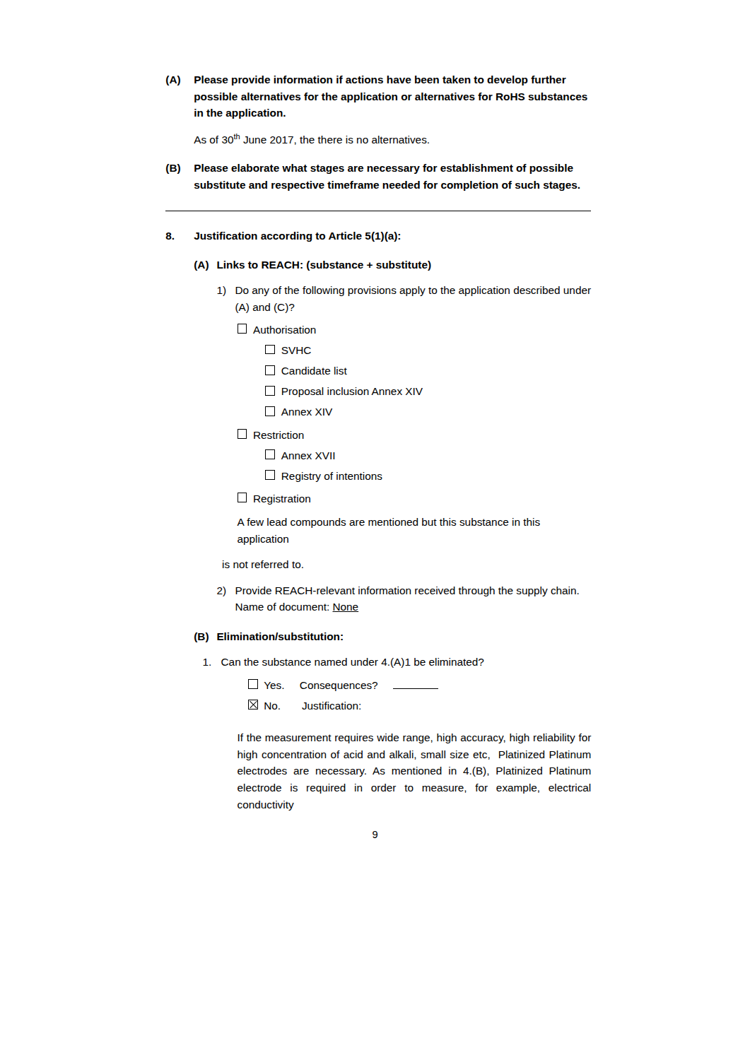(A)
Please provide information if actions have been taken to develop further possible alternatives for the application or alternatives for RoHS substances in the application.
As of 30th June 2017, the there is no alternatives.
(B)
Please elaborate what stages are necessary for establishment of possible substitute and respective timeframe needed for completion of such stages.
8.
Justification according to Article 5(1)(a):
(A)
Links to REACH: (substance + substitute)
1)
Do any of the following provisions apply to the application described under (A) and (C)?
Authorisation
SVHC
Candidate list
Proposal inclusion Annex XIV
Annex XIV
Restriction
Annex XVII
Registry of intentions
Registration
A few lead compounds are mentioned but this substance in this application
is not referred to.
2)
Provide REACH-relevant information received through the supply chain.
Name of document: None
(B)
Elimination/substitution:
1.
Can the substance named under 4.(A)1 be eliminated?
Yes. Consequences?
No. Justification:
If the measurement requires wide range, high accuracy, high reliability for high concentration of acid and alkali, small size etc, Platinized Platinum electrodes are necessary. As mentioned in 4.(B), Platinized Platinum electrode is required in order to measure, for example, electrical conductivity
9